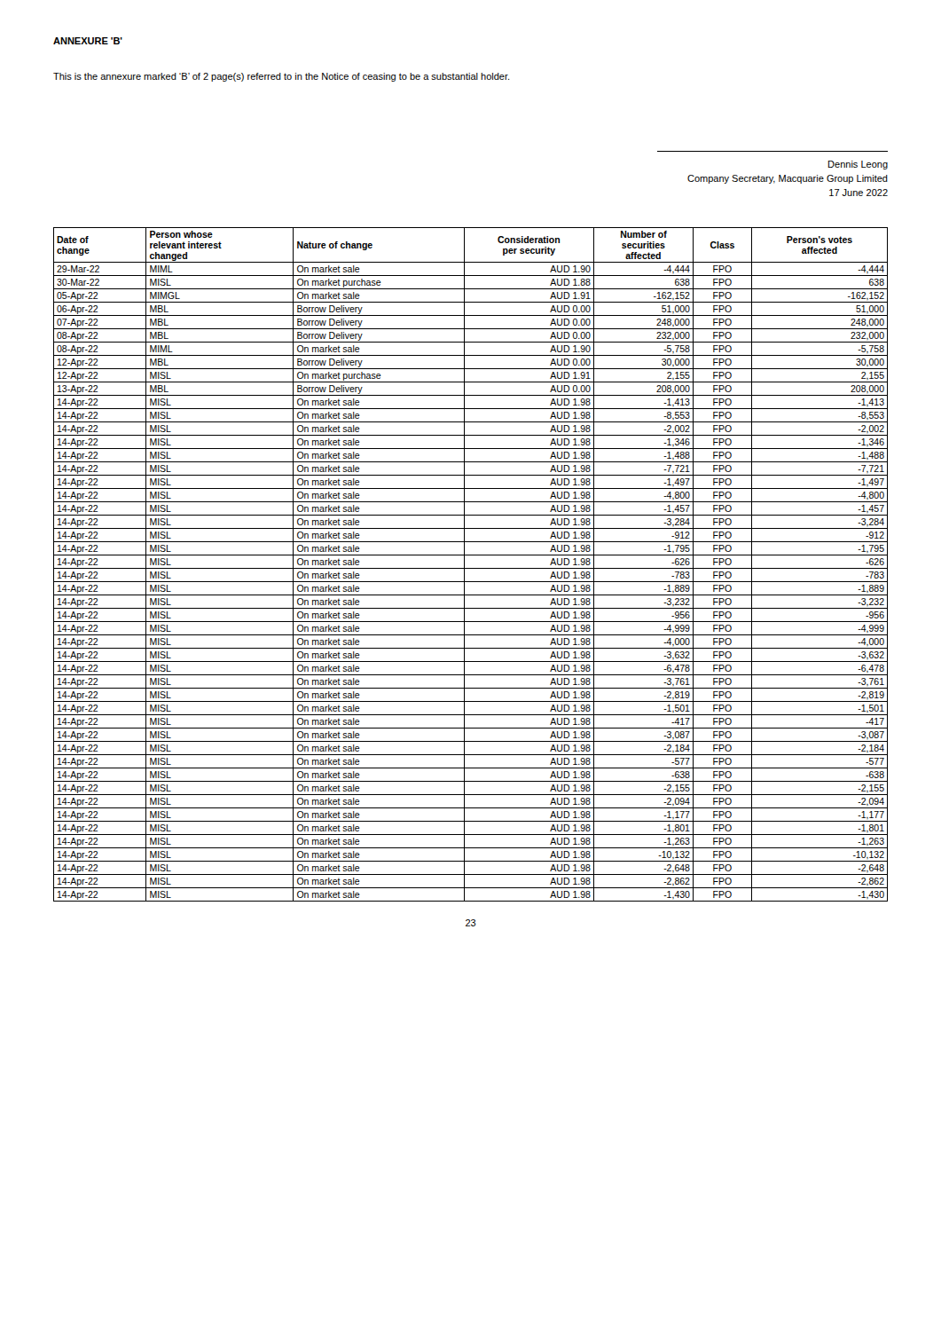ANNEXURE 'B'
This is the annexure marked ‘B’ of 2 page(s) referred to in the Notice of ceasing to be a substantial holder.
Dennis Leong
Company Secretary, Macquarie Group Limited
17 June 2022
| Date of change | Person whose relevant interest changed | Nature of change | Consideration per security | Number of securities affected | Class | Person's votes affected |
| --- | --- | --- | --- | --- | --- | --- |
| 29-Mar-22 | MIML | On market sale | AUD 1.90 | -4,444 | FPO | -4,444 |
| 30-Mar-22 | MISL | On market purchase | AUD 1.88 | 638 | FPO | 638 |
| 05-Apr-22 | MIMGL | On market sale | AUD 1.91 | -162,152 | FPO | -162,152 |
| 06-Apr-22 | MBL | Borrow Delivery | AUD 0.00 | 51,000 | FPO | 51,000 |
| 07-Apr-22 | MBL | Borrow Delivery | AUD 0.00 | 248,000 | FPO | 248,000 |
| 08-Apr-22 | MBL | Borrow Delivery | AUD 0.00 | 232,000 | FPO | 232,000 |
| 08-Apr-22 | MIML | On market sale | AUD 1.90 | -5,758 | FPO | -5,758 |
| 12-Apr-22 | MBL | Borrow Delivery | AUD 0.00 | 30,000 | FPO | 30,000 |
| 12-Apr-22 | MISL | On market purchase | AUD 1.91 | 2,155 | FPO | 2,155 |
| 13-Apr-22 | MBL | Borrow Delivery | AUD 0.00 | 208,000 | FPO | 208,000 |
| 14-Apr-22 | MISL | On market sale | AUD 1.98 | -1,413 | FPO | -1,413 |
| 14-Apr-22 | MISL | On market sale | AUD 1.98 | -8,553 | FPO | -8,553 |
| 14-Apr-22 | MISL | On market sale | AUD 1.98 | -2,002 | FPO | -2,002 |
| 14-Apr-22 | MISL | On market sale | AUD 1.98 | -1,346 | FPO | -1,346 |
| 14-Apr-22 | MISL | On market sale | AUD 1.98 | -1,488 | FPO | -1,488 |
| 14-Apr-22 | MISL | On market sale | AUD 1.98 | -7,721 | FPO | -7,721 |
| 14-Apr-22 | MISL | On market sale | AUD 1.98 | -1,497 | FPO | -1,497 |
| 14-Apr-22 | MISL | On market sale | AUD 1.98 | -4,800 | FPO | -4,800 |
| 14-Apr-22 | MISL | On market sale | AUD 1.98 | -1,457 | FPO | -1,457 |
| 14-Apr-22 | MISL | On market sale | AUD 1.98 | -3,284 | FPO | -3,284 |
| 14-Apr-22 | MISL | On market sale | AUD 1.98 | -912 | FPO | -912 |
| 14-Apr-22 | MISL | On market sale | AUD 1.98 | -1,795 | FPO | -1,795 |
| 14-Apr-22 | MISL | On market sale | AUD 1.98 | -626 | FPO | -626 |
| 14-Apr-22 | MISL | On market sale | AUD 1.98 | -783 | FPO | -783 |
| 14-Apr-22 | MISL | On market sale | AUD 1.98 | -1,889 | FPO | -1,889 |
| 14-Apr-22 | MISL | On market sale | AUD 1.98 | -3,232 | FPO | -3,232 |
| 14-Apr-22 | MISL | On market sale | AUD 1.98 | -956 | FPO | -956 |
| 14-Apr-22 | MISL | On market sale | AUD 1.98 | -4,999 | FPO | -4,999 |
| 14-Apr-22 | MISL | On market sale | AUD 1.98 | -4,000 | FPO | -4,000 |
| 14-Apr-22 | MISL | On market sale | AUD 1.98 | -3,632 | FPO | -3,632 |
| 14-Apr-22 | MISL | On market sale | AUD 1.98 | -6,478 | FPO | -6,478 |
| 14-Apr-22 | MISL | On market sale | AUD 1.98 | -3,761 | FPO | -3,761 |
| 14-Apr-22 | MISL | On market sale | AUD 1.98 | -2,819 | FPO | -2,819 |
| 14-Apr-22 | MISL | On market sale | AUD 1.98 | -1,501 | FPO | -1,501 |
| 14-Apr-22 | MISL | On market sale | AUD 1.98 | -417 | FPO | -417 |
| 14-Apr-22 | MISL | On market sale | AUD 1.98 | -3,087 | FPO | -3,087 |
| 14-Apr-22 | MISL | On market sale | AUD 1.98 | -2,184 | FPO | -2,184 |
| 14-Apr-22 | MISL | On market sale | AUD 1.98 | -577 | FPO | -577 |
| 14-Apr-22 | MISL | On market sale | AUD 1.98 | -638 | FPO | -638 |
| 14-Apr-22 | MISL | On market sale | AUD 1.98 | -2,155 | FPO | -2,155 |
| 14-Apr-22 | MISL | On market sale | AUD 1.98 | -2,094 | FPO | -2,094 |
| 14-Apr-22 | MISL | On market sale | AUD 1.98 | -1,177 | FPO | -1,177 |
| 14-Apr-22 | MISL | On market sale | AUD 1.98 | -1,801 | FPO | -1,801 |
| 14-Apr-22 | MISL | On market sale | AUD 1.98 | -1,263 | FPO | -1,263 |
| 14-Apr-22 | MISL | On market sale | AUD 1.98 | -10,132 | FPO | -10,132 |
| 14-Apr-22 | MISL | On market sale | AUD 1.98 | -2,648 | FPO | -2,648 |
| 14-Apr-22 | MISL | On market sale | AUD 1.98 | -2,862 | FPO | -2,862 |
| 14-Apr-22 | MISL | On market sale | AUD 1.98 | -1,430 | FPO | -1,430 |
23